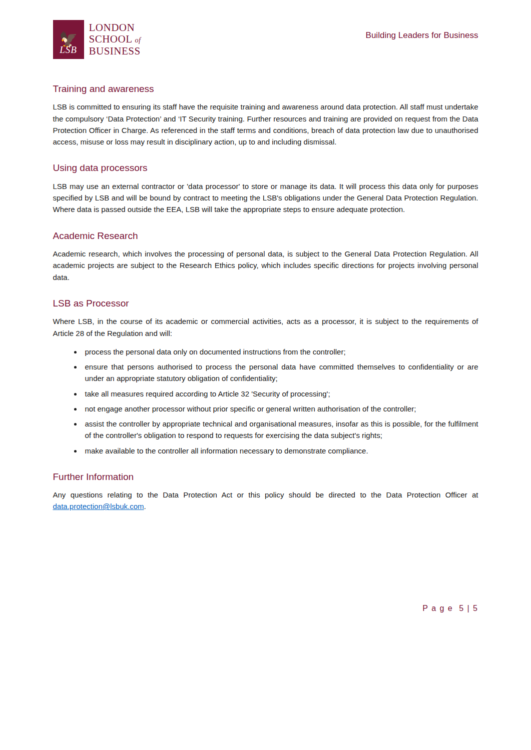🦅 LSB
LONDON SCHOOL of BUSINESS
Building Leaders for Business
Training and awareness
LSB is committed to ensuring its staff have the requisite training and awareness around data protection. All staff must undertake the compulsory ‘Data Protection’ and ‘IT Security training. Further resources and training are provided on request from the Data Protection Officer in Charge. As referenced in the staff terms and conditions, breach of data protection law due to unauthorised access, misuse or loss may result in disciplinary action, up to and including dismissal.
Using data processors
LSB may use an external contractor or 'data processor' to store or manage its data. It will process this data only for purposes specified by LSB and will be bound by contract to meeting the LSB's obligations under the General Data Protection Regulation. Where data is passed outside the EEA, LSB will take the appropriate steps to ensure adequate protection.
Academic Research
Academic research, which involves the processing of personal data, is subject to the General Data Protection Regulation. All academic projects are subject to the Research Ethics policy, which includes specific directions for projects involving personal data.
LSB as Processor
Where LSB, in the course of its academic or commercial activities, acts as a processor, it is subject to the requirements of Article 28 of the Regulation and will:
process the personal data only on documented instructions from the controller;
ensure that persons authorised to process the personal data have committed themselves to confidentiality or are under an appropriate statutory obligation of confidentiality;
take all measures required according to Article 32 'Security of processing';
not engage another processor without prior specific or general written authorisation of the controller;
assist the controller by appropriate technical and organisational measures, insofar as this is possible, for the fulfilment of the controller's obligation to respond to requests for exercising the data subject's rights;
make available to the controller all information necessary to demonstrate compliance.
Further Information
Any questions relating to the Data Protection Act or this policy should be directed to the Data Protection Officer at data.protection@lsbuk.com.
P a g e 5 | 5